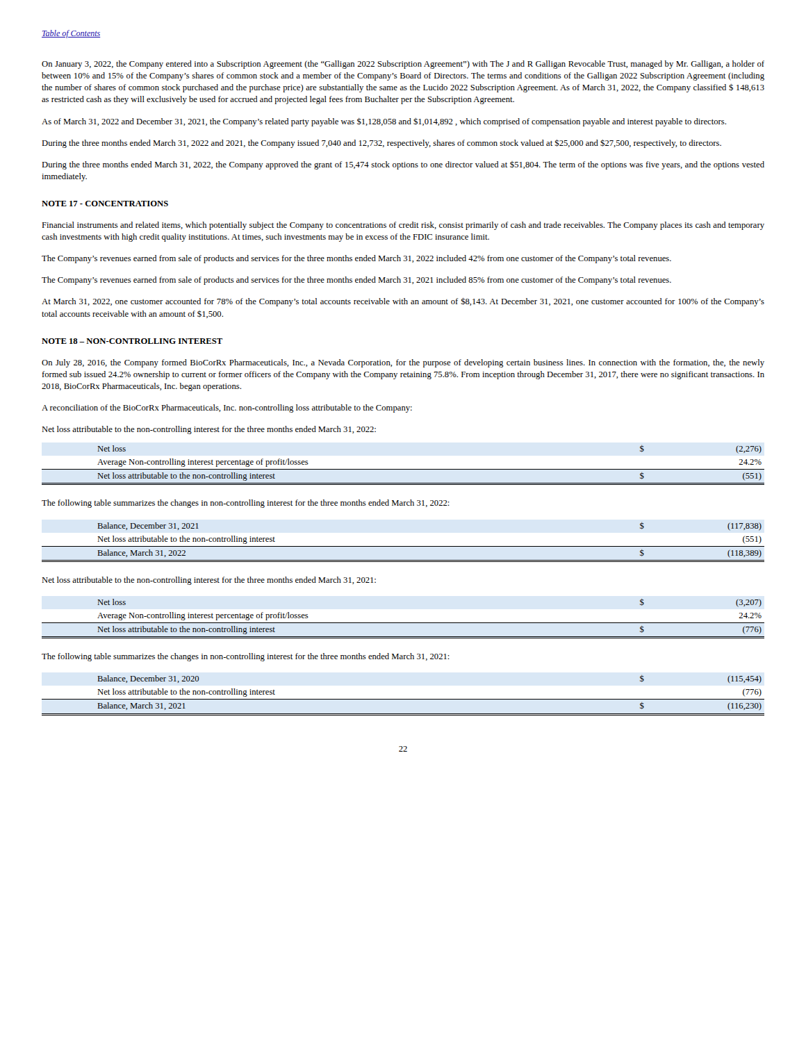Table of Contents
On January 3, 2022, the Company entered into a Subscription Agreement (the “Galligan 2022 Subscription Agreement”) with The J and R Galligan Revocable Trust, managed by Mr. Galligan, a holder of between 10% and 15% of the Company’s shares of common stock and a member of the Company’s Board of Directors. The terms and conditions of the Galligan 2022 Subscription Agreement (including the number of shares of common stock purchased and the purchase price) are substantially the same as the Lucido 2022 Subscription Agreement. As of March 31, 2022, the Company classified $ 148,613 as restricted cash as they will exclusively be used for accrued and projected legal fees from Buchalter per the Subscription Agreement.
As of March 31, 2022 and December 31, 2021, the Company’s related party payable was $1,128,058 and $1,014,892 , which comprised of compensation payable and interest payable to directors.
During the three months ended March 31, 2022 and 2021, the Company issued 7,040 and 12,732, respectively, shares of common stock valued at $25,000 and $27,500, respectively, to directors.
During the three months ended March 31, 2022, the Company approved the grant of 15,474 stock options to one director valued at $51,804. The term of the options was five years, and the options vested immediately.
NOTE 17 - CONCENTRATIONS
Financial instruments and related items, which potentially subject the Company to concentrations of credit risk, consist primarily of cash and trade receivables. The Company places its cash and temporary cash investments with high credit quality institutions. At times, such investments may be in excess of the FDIC insurance limit.
The Company’s revenues earned from sale of products and services for the three months ended March 31, 2022 included 42% from one customer of the Company’s total revenues.
The Company’s revenues earned from sale of products and services for the three months ended March 31, 2021 included 85% from one customer of the Company’s total revenues.
At March 31, 2022, one customer accounted for 78% of the Company’s total accounts receivable with an amount of $8,143. At December 31, 2021, one customer accounted for 100% of the Company’s total accounts receivable with an amount of $1,500.
NOTE 18 – NON-CONTROLLING INTEREST
On July 28, 2016, the Company formed BioCorRx Pharmaceuticals, Inc., a Nevada Corporation, for the purpose of developing certain business lines. In connection with the formation, the, the newly formed sub issued 24.2% ownership to current or former officers of the Company with the Company retaining 75.8%. From inception through December 31, 2017, there were no significant transactions. In 2018, BioCorRx Pharmaceuticals, Inc. began operations.
A reconciliation of the BioCorRx Pharmaceuticals, Inc. non-controlling loss attributable to the Company:
Net loss attributable to the non-controlling interest for the three months ended March 31, 2022:
| Net loss | | $ | (2,276) |
| Average Non-controlling interest percentage of profit/losses | | | 24.2% |
| Net loss attributable to the non-controlling interest | | $ | (551) |
The following table summarizes the changes in non-controlling interest for the three months ended March 31, 2022:
| Balance, December 31, 2021 | | $ | (117,838) |
| Net loss attributable to the non-controlling interest | | | (551) |
| Balance, March 31, 2022 | | $ | (118,389) |
Net loss attributable to the non-controlling interest for the three months ended March 31, 2021:
| Net loss | | $ | (3,207) |
| Average Non-controlling interest percentage of profit/losses | | | 24.2% |
| Net loss attributable to the non-controlling interest | | $ | (776) |
The following table summarizes the changes in non-controlling interest for the three months ended March 31, 2021:
| Balance, December 31, 2020 | | $ | (115,454) |
| Net loss attributable to the non-controlling interest | | | (776) |
| Balance, March 31, 2021 | | $ | (116,230) |
22